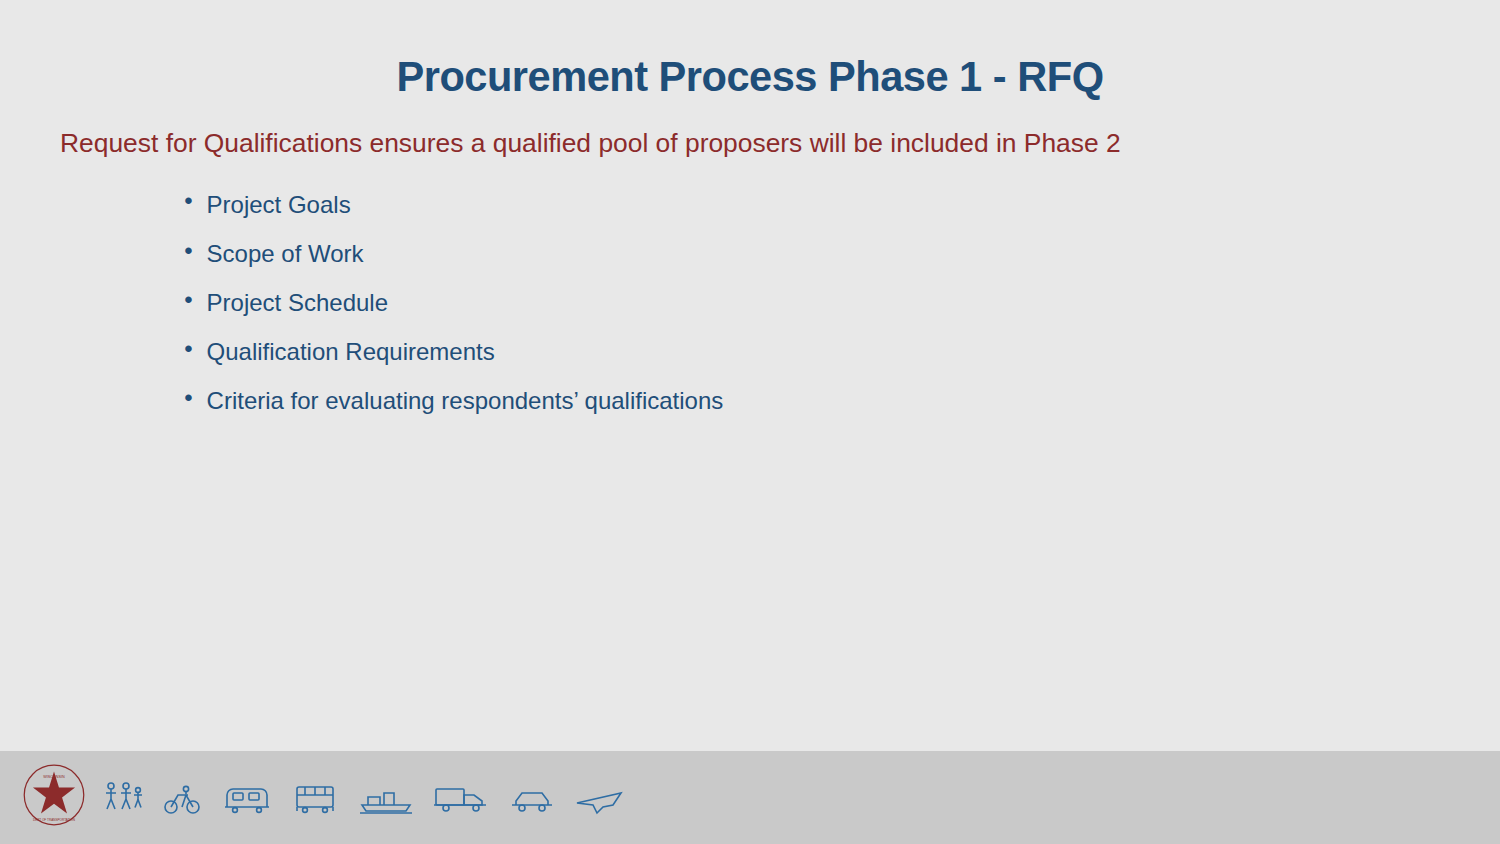Procurement Process Phase 1 - RFQ
Request for Qualifications ensures a qualified pool of proposers will be included in Phase 2
Project Goals
Scope of Work
Project Schedule
Qualification Requirements
Criteria for evaluating respondents’ qualifications
WISCONSIN DEPT OF TRANSPORTATION